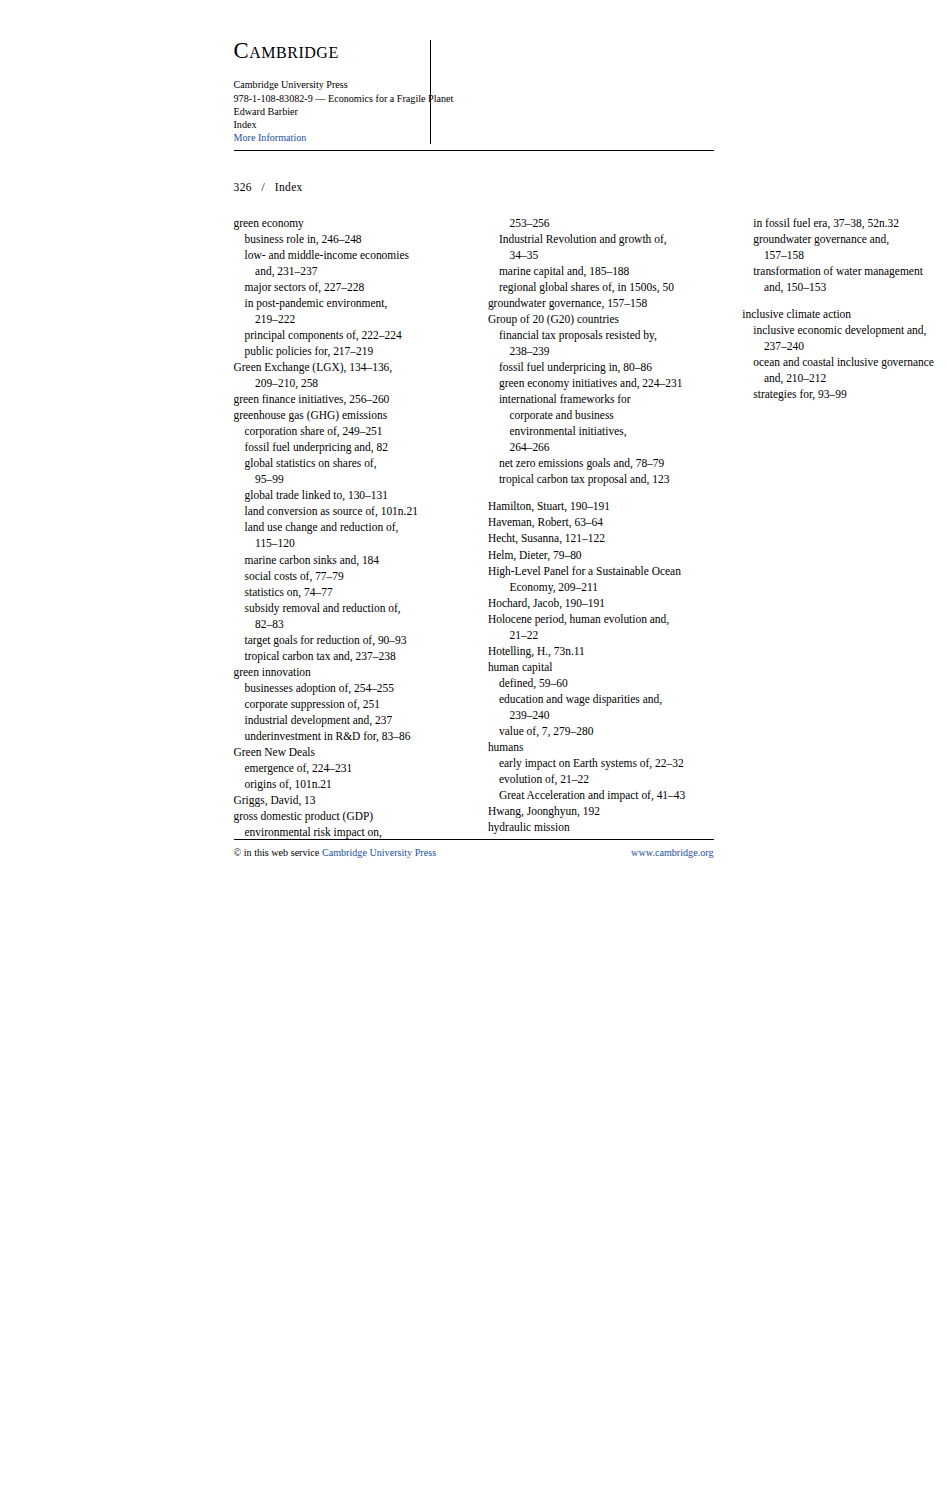Cambridge
Cambridge University Press
978-1-108-83082-9 — Economics for a Fragile Planet
Edward Barbier
Index
More Information
326/Index
green economy
business role in, 246–248
low- and middle-income economies
and, 231–237
major sectors of, 227–228
in post-pandemic environment,
219–222
principal components of, 222–224
public policies for, 217–219
Green Exchange (LGX), 134–136,
209–210, 258
green finance initiatives, 256–260
greenhouse gas (GHG) emissions
corporation share of, 249–251
fossil fuel underpricing and, 82
global statistics on shares of,
95–99
global trade linked to, 130–131
land conversion as source of, 101n.21
land use change and reduction of,
115–120
marine carbon sinks and, 184
social costs of, 77–79
statistics on, 74–77
subsidy removal and reduction of,
82–83
target goals for reduction of, 90–93
tropical carbon tax and, 237–238
green innovation
businesses adoption of, 254–255
corporate suppression of, 251
industrial development and, 237
underinvestment in R&D for, 83–86
Green New Deals
emergence of, 224–231
origins of, 101n.21
Griggs, David, 13
gross domestic product (GDP)
environmental risk impact on,
253–256
Industrial Revolution and growth of,
34–35
marine capital and, 185–188
regional global shares of, in 1500s, 50
groundwater governance, 157–158
Group of 20 (G20) countries
financial tax proposals resisted by,
238–239
fossil fuel underpricing in, 80–86
green economy initiatives and, 224–231
international frameworks for
corporate and business
environmental initiatives,
264–266
net zero emissions goals and, 78–79
tropical carbon tax proposal and, 123
Hamilton, Stuart, 190–191
Haveman, Robert, 63–64
Hecht, Susanna, 121–122
Helm, Dieter, 79–80
High-Level Panel for a Sustainable Ocean
Economy, 209–211
Hochard, Jacob, 190–191
Holocene period, human evolution and,
21–22
Hotelling, H., 73n.11
human capital
defined, 59–60
education and wage disparities and,
239–240
value of, 7, 279–280
humans
early impact on Earth systems of, 22–32
evolution of, 21–22
Great Acceleration and impact of, 41–43
Hwang, Joonghyun, 192
hydraulic mission
in fossil fuel era, 37–38, 52n.32
groundwater governance and,
157–158
transformation of water management
and, 150–153
inclusive climate action
inclusive economic development and,
237–240
ocean and coastal inclusive governance
and, 210–212
strategies for, 93–99
© in this web service Cambridge University Press
www.cambridge.org